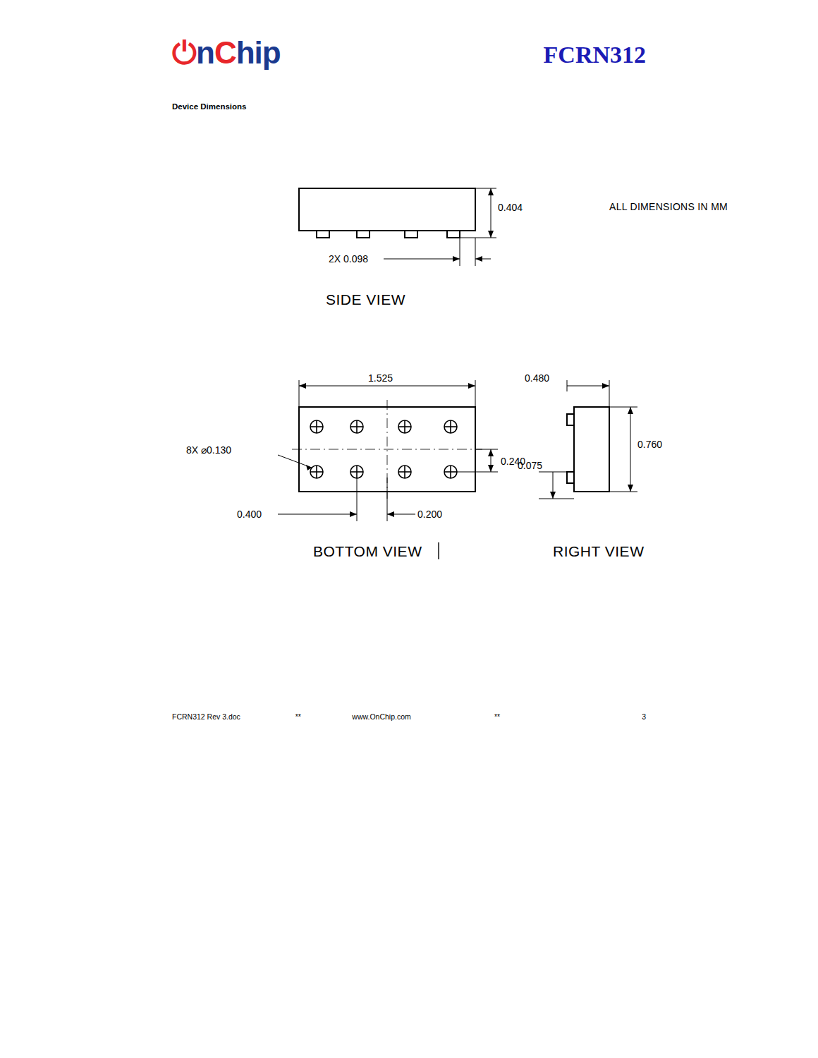⏻nChip
FCRN312
Device Dimensions
ALL DIMENSIONS IN MM
0.404 2X 0.098 SIDE VIEW 1.525 8X ⌀0.130 0.240 0.400 0.200 BOTTOM VIEW 0.480 0.760 0.075 RIGHT VIEW
| FCRN312 Rev 3.doc | ** | www.OnChip.com | ** | 3 |